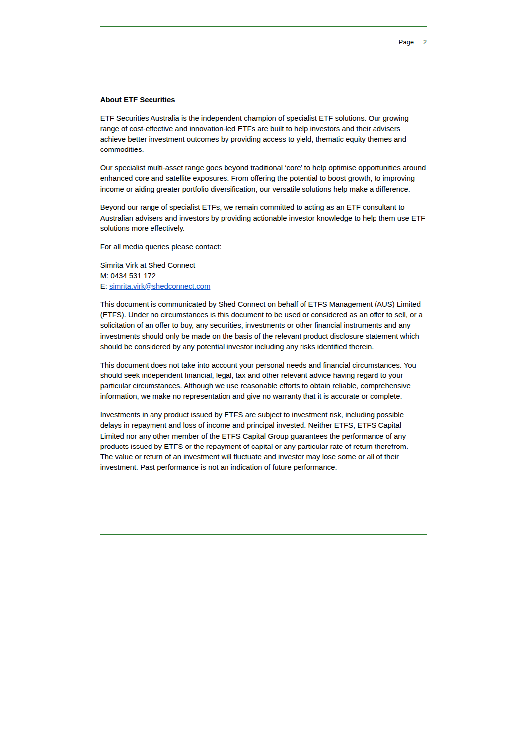Page2
About ETF Securities
ETF Securities Australia is the independent champion of specialist ETF solutions. Our growing range of cost-effective and innovation-led ETFs are built to help investors and their advisers achieve better investment outcomes by providing access to yield, thematic equity themes and commodities.
Our specialist multi-asset range goes beyond traditional ‘core’ to help optimise opportunities around enhanced core and satellite exposures. From offering the potential to boost growth, to improving income or aiding greater portfolio diversification, our versatile solutions help make a difference.
Beyond our range of specialist ETFs, we remain committed to acting as an ETF consultant to Australian advisers and investors by providing actionable investor knowledge to help them use ETF solutions more effectively.
For all media queries please contact:
Simrita Virk at Shed Connect
M: 0434 531 172
E: simrita.virk@shedconnect.com
This document is communicated by Shed Connect on behalf of ETFS Management (AUS) Limited (ETFS). Under no circumstances is this document to be used or considered as an offer to sell, or a solicitation of an offer to buy, any securities, investments or other financial instruments and any investments should only be made on the basis of the relevant product disclosure statement which should be considered by any potential investor including any risks identified therein.
This document does not take into account your personal needs and financial circumstances. You should seek independent financial, legal, tax and other relevant advice having regard to your particular circumstances. Although we use reasonable efforts to obtain reliable, comprehensive information, we make no representation and give no warranty that it is accurate or complete.
Investments in any product issued by ETFS are subject to investment risk, including possible delays in repayment and loss of income and principal invested. Neither ETFS, ETFS Capital Limited nor any other member of the ETFS Capital Group guarantees the performance of any products issued by ETFS or the repayment of capital or any particular rate of return therefrom.
The value or return of an investment will fluctuate and investor may lose some or all of their investment. Past performance is not an indication of future performance.